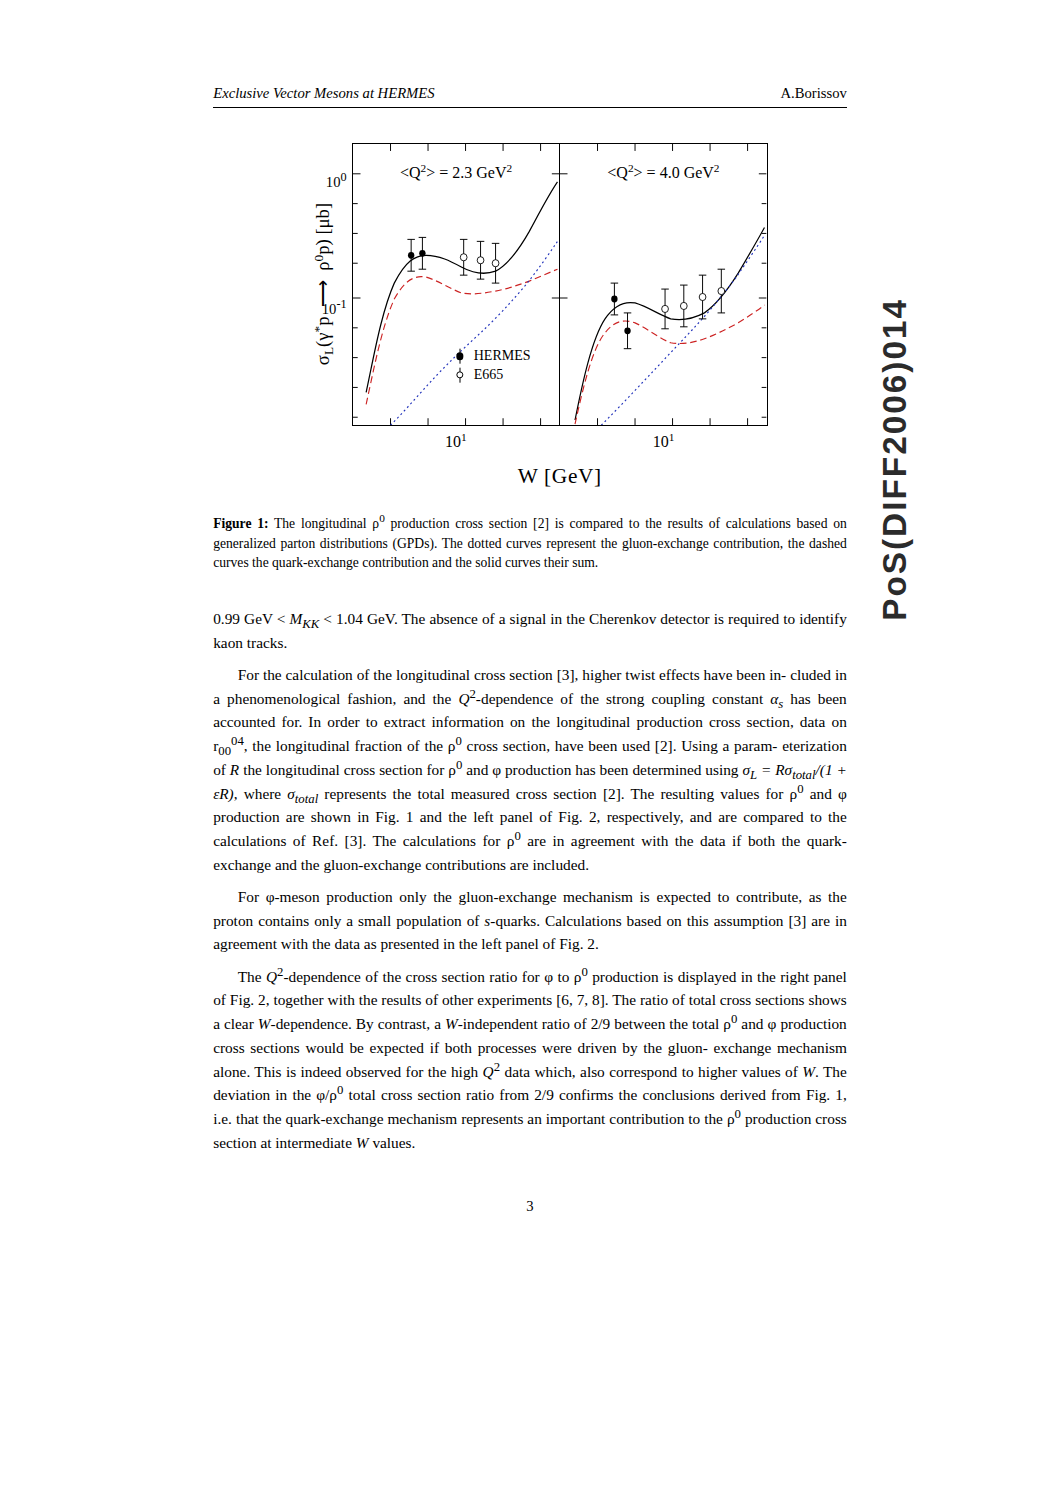Exclusive Vector Mesons at HERMES A.Borissov
PoS(DIFF2006)014
σL(γ*p ⟶ ρ0p) [μb]
100 10-1
<Q2> = 2.3 GeV2
HERMES
E665
<Q2> = 4.0 GeV2
101
101
W [GeV]
Figure 1: The longitudinal ρ0 production cross section [2] is compared to the results of calculations based on generalized parton distributions (GPDs). The dotted curves represent the gluon-exchange contribution, the dashed curves the quark-exchange contribution and the solid curves their sum.
0.99 GeV < MKK < 1.04 GeV. The absence of a signal in the Cherenkov detector is required to identify kaon tracks.
For the calculation of the longitudinal cross section [3], higher twist effects have been in‑ cluded in a phenomenological fashion, and the Q2-dependence of the strong coupling constant αs has been accounted for. In order to extract information on the longitudinal production cross section, data on r0004, the longitudinal fraction of the ρ0 cross section, have been used [2]. Using a param‑ eterization of R the longitudinal cross section for ρ0 and φ production has been determined using σL = Rσtotal/(1 + εR), where σtotal represents the total measured cross section [2]. The resulting values for ρ0 and φ production are shown in Fig. 1 and the left panel of Fig. 2, respectively, and are compared to the calculations of Ref. [3]. The calculations for ρ0 are in agreement with the data if both the quark-exchange and the gluon-exchange contributions are included.
For φ-meson production only the gluon-exchange mechanism is expected to contribute, as the proton contains only a small population of s-quarks. Calculations based on this assumption [3] are in agreement with the data as presented in the left panel of Fig. 2.
The Q2-dependence of the cross section ratio for φ to ρ0 production is displayed in the right panel of Fig. 2, together with the results of other experiments [6, 7, 8]. The ratio of total cross sections shows a clear W-dependence. By contrast, a W-independent ratio of 2/9 between the total ρ0 and φ production cross sections would be expected if both processes were driven by the gluon- exchange mechanism alone. This is indeed observed for the high Q2 data which, also correspond to higher values of W. The deviation in the φ/ρ0 total cross section ratio from 2/9 confirms the conclusions derived from Fig. 1, i.e. that the quark-exchange mechanism represents an important contribution to the ρ0 production cross section at intermediate W values.
3